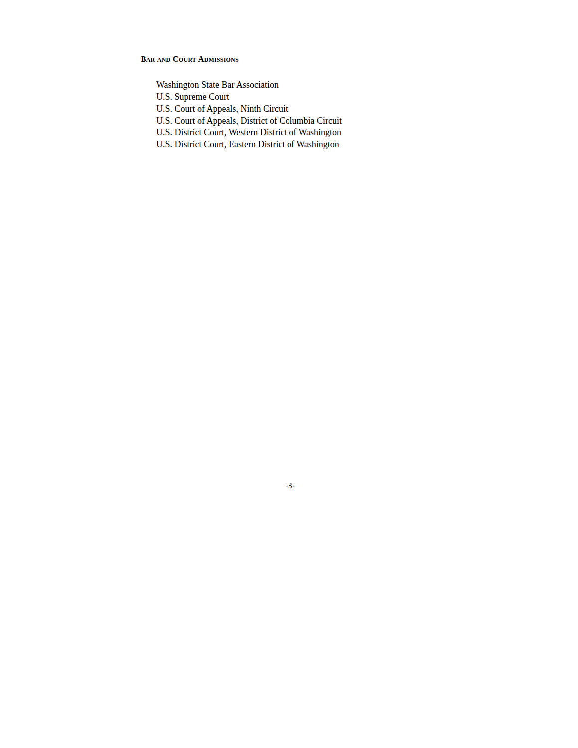Bar and Court Admissions
Washington State Bar Association
U.S. Supreme Court
U.S. Court of Appeals, Ninth Circuit
U.S. Court of Appeals, District of Columbia Circuit
U.S. District Court, Western District of Washington
U.S. District Court, Eastern District of Washington
-3-